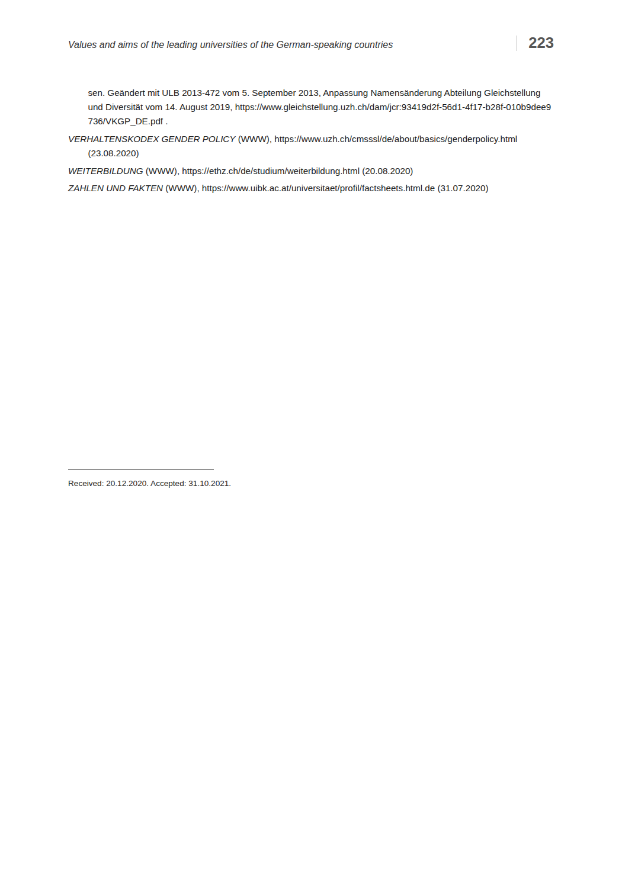Values and aims of the leading universities of the German-speaking countries 223
sen. Geändert mit ULB 2013-472 vom 5. September 2013, Anpassung Namensänderung Abteilung Gleichstellung und Diversität vom 14. August 2019, https://www.gleichstellung.uzh.ch/dam/jcr:93419d2f-56d1-4f17-b28f-010b9dee9736/VKGP_DE.pdf .
VERHALTENSKODEX GENDER POLICY (WWW), https://www.uzh.ch/cmsssl/de/about/basics/genderpolicy.html (23.08.2020)
WEITERBILDUNG (WWW), https://ethz.ch/de/studium/weiterbildung.html (20.08.2020)
ZAHLEN UND FAKTEN (WWW), https://www.uibk.ac.at/universitaet/profil/factsheets.html.de (31.07.2020)
Received: 20.12.2020. Accepted: 31.10.2021.